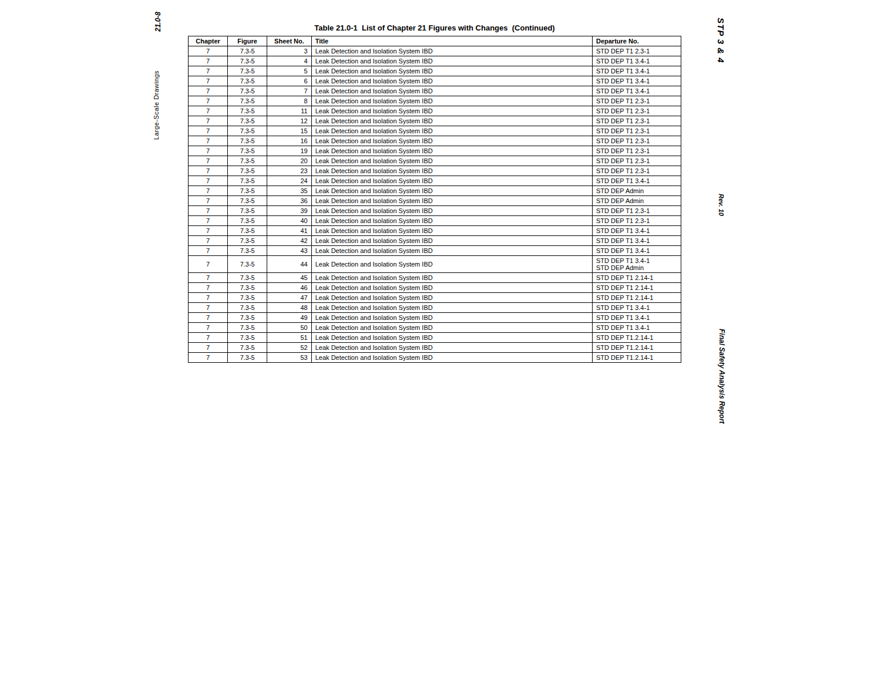21.0-8
Large-Scale Drawings
STP 3 & 4
Rev. 10
Final Safety Analysis Report
Table 21.0-1 List of Chapter 21 Figures with Changes (Continued)
| Chapter | Figure | Sheet No. | Title | Departure No. |
| --- | --- | --- | --- | --- |
| 7 | 7.3-5 | 3 | Leak Detection and Isolation System IBD | STD DEP T1 2.3-1 |
| 7 | 7.3-5 | 4 | Leak Detection and Isolation System IBD | STD DEP T1 3.4-1 |
| 7 | 7.3-5 | 5 | Leak Detection and Isolation System IBD | STD DEP T1 3.4-1 |
| 7 | 7.3-5 | 6 | Leak Detection and Isolation System IBD | STD DEP T1 3.4-1 |
| 7 | 7.3-5 | 7 | Leak Detection and Isolation System IBD | STD DEP T1 3.4-1 |
| 7 | 7.3-5 | 8 | Leak Detection and Isolation System IBD | STD DEP T1 2.3-1 |
| 7 | 7.3-5 | 11 | Leak Detection and Isolation System IBD | STD DEP T1 2.3-1 |
| 7 | 7.3-5 | 12 | Leak Detection and Isolation System IBD | STD DEP T1 2.3-1 |
| 7 | 7.3-5 | 15 | Leak Detection and Isolation System IBD | STD DEP T1 2.3-1 |
| 7 | 7.3-5 | 16 | Leak Detection and Isolation System IBD | STD DEP T1 2.3-1 |
| 7 | 7.3-5 | 19 | Leak Detection and Isolation System IBD | STD DEP T1 2.3-1 |
| 7 | 7.3-5 | 20 | Leak Detection and Isolation System IBD | STD DEP T1 2.3-1 |
| 7 | 7.3-5 | 23 | Leak Detection and Isolation System IBD | STD DEP T1 2.3-1 |
| 7 | 7.3-5 | 24 | Leak Detection and Isolation System IBD | STD DEP T1 3.4-1 |
| 7 | 7.3-5 | 35 | Leak Detection and Isolation System IBD | STD DEP Admin |
| 7 | 7.3-5 | 36 | Leak Detection and Isolation System IBD | STD DEP Admin |
| 7 | 7.3-5 | 39 | Leak Detection and Isolation System IBD | STD DEP T1 2.3-1 |
| 7 | 7.3-5 | 40 | Leak Detection and Isolation System IBD | STD DEP T1 2.3-1 |
| 7 | 7.3-5 | 41 | Leak Detection and Isolation System IBD | STD DEP T1 3.4-1 |
| 7 | 7.3-5 | 42 | Leak Detection and Isolation System IBD | STD DEP T1 3.4-1 |
| 7 | 7.3-5 | 43 | Leak Detection and Isolation System IBD | STD DEP T1 3.4-1 |
| 7 | 7.3-5 | 44 | Leak Detection and Isolation System IBD | STD DEP T1 3.4-1 STD DEP Admin |
| 7 | 7.3-5 | 45 | Leak Detection and Isolation System IBD | STD DEP T1 2.14-1 |
| 7 | 7.3-5 | 46 | Leak Detection and Isolation System IBD | STD DEP T1 2.14-1 |
| 7 | 7.3-5 | 47 | Leak Detection and Isolation System IBD | STD DEP T1 2.14-1 |
| 7 | 7.3-5 | 48 | Leak Detection and Isolation System IBD | STD DEP T1 3.4-1 |
| 7 | 7.3-5 | 49 | Leak Detection and Isolation System IBD | STD DEP T1 3.4-1 |
| 7 | 7.3-5 | 50 | Leak Detection and Isolation System IBD | STD DEP T1 3.4-1 |
| 7 | 7.3-5 | 51 | Leak Detection and Isolation System IBD | STD DEP T1.2.14-1 |
| 7 | 7.3-5 | 52 | Leak Detection and Isolation System IBD | STD DEP T1.2.14-1 |
| 7 | 7.3-5 | 53 | Leak Detection and Isolation System IBD | STD DEP T1.2.14-1 |